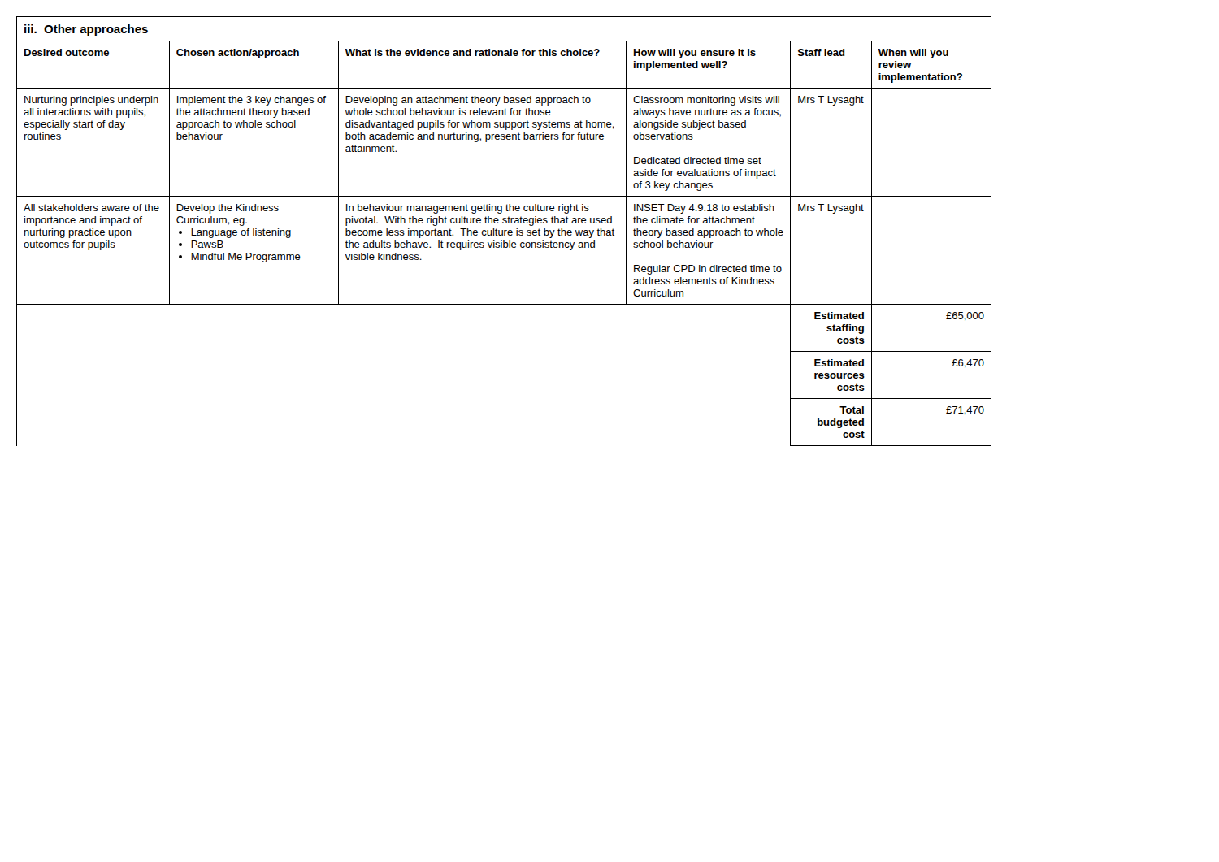| iii. Other approaches |
| Desired outcome | Chosen action/approach | What is the evidence and rationale for this choice? | How will you ensure it is implemented well? | Staff lead | When will you review implementation? |
| Nurturing principles underpin all interactions with pupils, especially start of day routines | Implement the 3 key changes of the attachment theory based approach to whole school behaviour | Developing an attachment theory based approach to whole school behaviour is relevant for those disadvantaged pupils for whom support systems at home, both academic and nurturing, present barriers for future attainment. | Classroom monitoring visits will always have nurture as a focus, alongside subject based observations Dedicated directed time set aside for evaluations of impact of 3 key changes | Mrs T Lysaght | |
| All stakeholders aware of the importance and impact of nurturing practice upon outcomes for pupils | Develop the Kindness Curriculum, eg. Language of listening PawsB Mindful Me Programme | In behaviour management getting the culture right is pivotal. With the right culture the strategies that are used become less important. The culture is set by the way that the adults behave. It requires visible consistency and visible kindness. | INSET Day 4.9.18 to establish the climate for attachment theory based approach to whole school behaviour Regular CPD in directed time to address elements of Kindness Curriculum | Mrs T Lysaght | |
| | Estimated staffing costs | £65,000 |
| Estimated resources costs | £6,470 |
| Total budgeted cost | £71,470 |